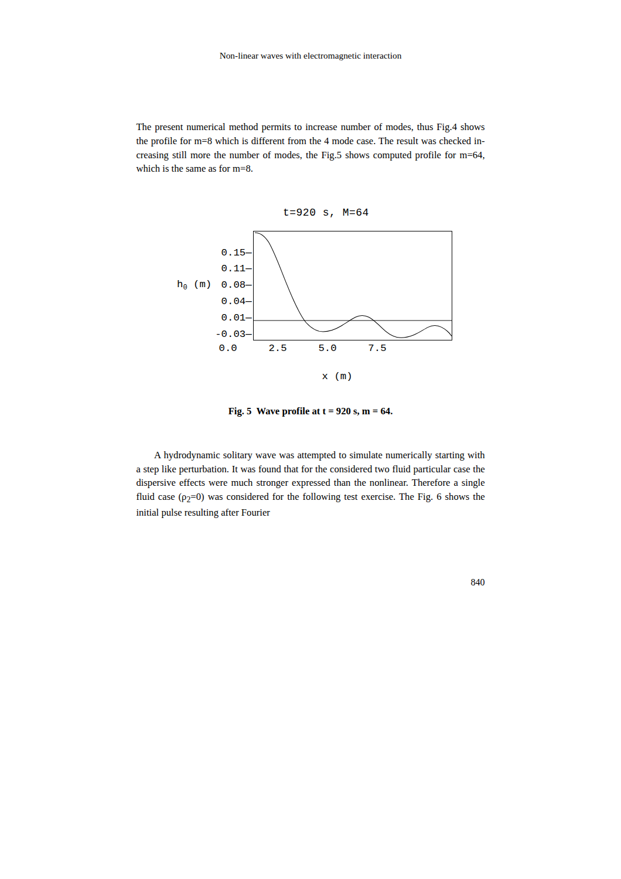Non-linear waves with electromagnetic interaction
The present numerical method permits to increase number of modes, thus Fig.4 shows the profile for m=8 which is different from the 4 mode case. The result was checked increasing still more the number of modes, the Fig.5 shows computed profile for m=64, which is the same as for m=8.
t=920 s, M=64
h0 (m)
0.15—
0.11—
0.08—
0.04—
0.01—
-0.03—
0.02.55.07.5
x (m)
Fig. 5 Wave profile at t = 920 s, m = 64.
A hydrodynamic solitary wave was attempted to simulate numerically starting with a step like perturbation. It was found that for the considered two fluid particular case the dispersive effects were much stronger expressed than the nonlinear. Therefore a single fluid case (ρ2=0) was considered for the following test exercise. The Fig. 6 shows the initial pulse resulting after Fourier
840